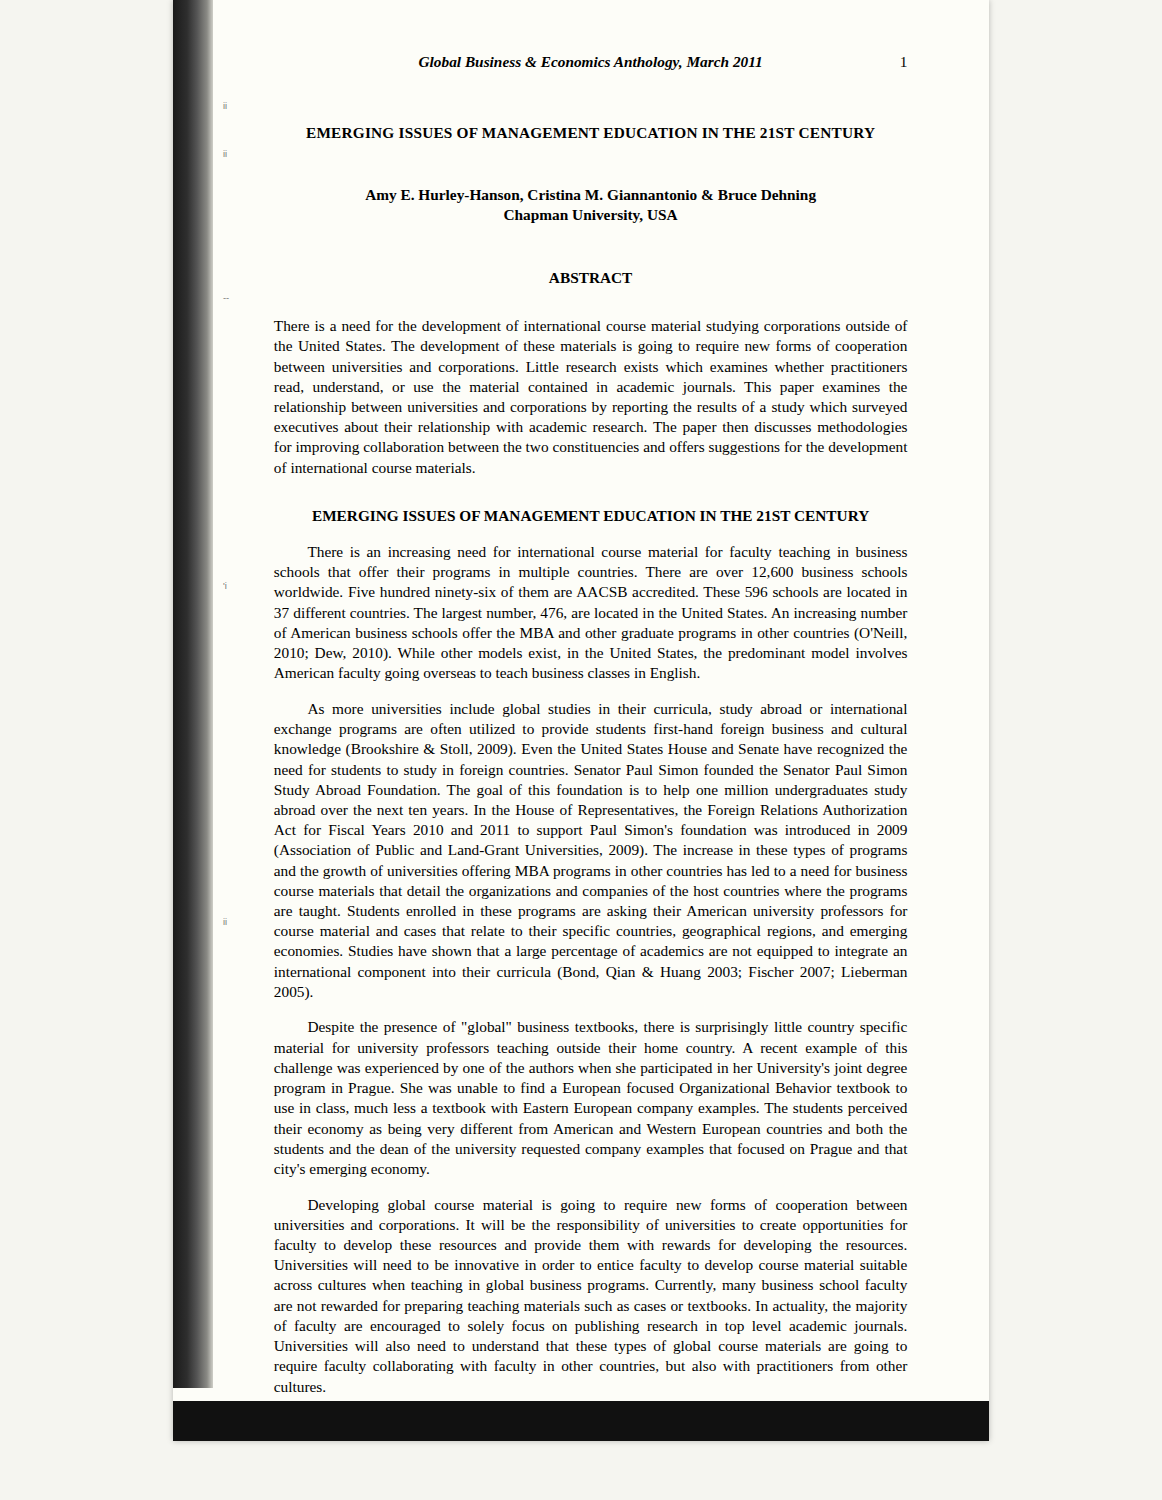ii
ii
--
'i
ii
Global Business & Economics Anthology, March 2011 1
EMERGING ISSUES OF MANAGEMENT EDUCATION IN THE 21ST CENTURY
Amy E. Hurley-Hanson, Cristina M. Giannantonio & Bruce Dehning
Chapman University, USA
ABSTRACT
There is a need for the development of international course material studying corporations outside of the United States. The development of these materials is going to require new forms of cooperation between universities and corporations. Little research exists which examines whether practitioners read, understand, or use the material contained in academic journals. This paper examines the relationship between universities and corporations by reporting the results of a study which surveyed executives about their relationship with academic research. The paper then discusses methodologies for improving collaboration between the two constituencies and offers suggestions for the development of international course materials.
EMERGING ISSUES OF MANAGEMENT EDUCATION IN THE 21ST CENTURY
There is an increasing need for international course material for faculty teaching in business schools that offer their programs in multiple countries. There are over 12,600 business schools worldwide. Five hundred ninety-six of them are AACSB accredited. These 596 schools are located in 37 different countries. The largest number, 476, are located in the United States. An increasing number of American business schools offer the MBA and other graduate programs in other countries (O'Neill, 2010; Dew, 2010). While other models exist, in the United States, the predominant model involves American faculty going overseas to teach business classes in English.
As more universities include global studies in their curricula, study abroad or international exchange programs are often utilized to provide students first-hand foreign business and cultural knowledge (Brookshire & Stoll, 2009). Even the United States House and Senate have recognized the need for students to study in foreign countries. Senator Paul Simon founded the Senator Paul Simon Study Abroad Foundation. The goal of this foundation is to help one million undergraduates study abroad over the next ten years. In the House of Representatives, the Foreign Relations Authorization Act for Fiscal Years 2010 and 2011 to support Paul Simon's foundation was introduced in 2009 (Association of Public and Land-Grant Universities, 2009). The increase in these types of programs and the growth of universities offering MBA programs in other countries has led to a need for business course materials that detail the organizations and companies of the host countries where the programs are taught. Students enrolled in these programs are asking their American university professors for course material and cases that relate to their specific countries, geographical regions, and emerging economies. Studies have shown that a large percentage of academics are not equipped to integrate an international component into their curricula (Bond, Qian & Huang 2003; Fischer 2007; Lieberman 2005).
Despite the presence of "global" business textbooks, there is surprisingly little country specific material for university professors teaching outside their home country. A recent example of this challenge was experienced by one of the authors when she participated in her University's joint degree program in Prague. She was unable to find a European focused Organizational Behavior textbook to use in class, much less a textbook with Eastern European company examples. The students perceived their economy as being very different from American and Western European countries and both the students and the dean of the university requested company examples that focused on Prague and that city's emerging economy.
Developing global course material is going to require new forms of cooperation between universities and corporations. It will be the responsibility of universities to create opportunities for faculty to develop these resources and provide them with rewards for developing the resources. Universities will need to be innovative in order to entice faculty to develop course material suitable across cultures when teaching in global business programs. Currently, many business school faculty are not rewarded for preparing teaching materials such as cases or textbooks. In actuality, the majority of faculty are encouraged to solely focus on publishing research in top level academic journals. Universities will also need to understand that these types of global course materials are going to require faculty collaborating with faculty in other countries, but also with practitioners from other cultures.